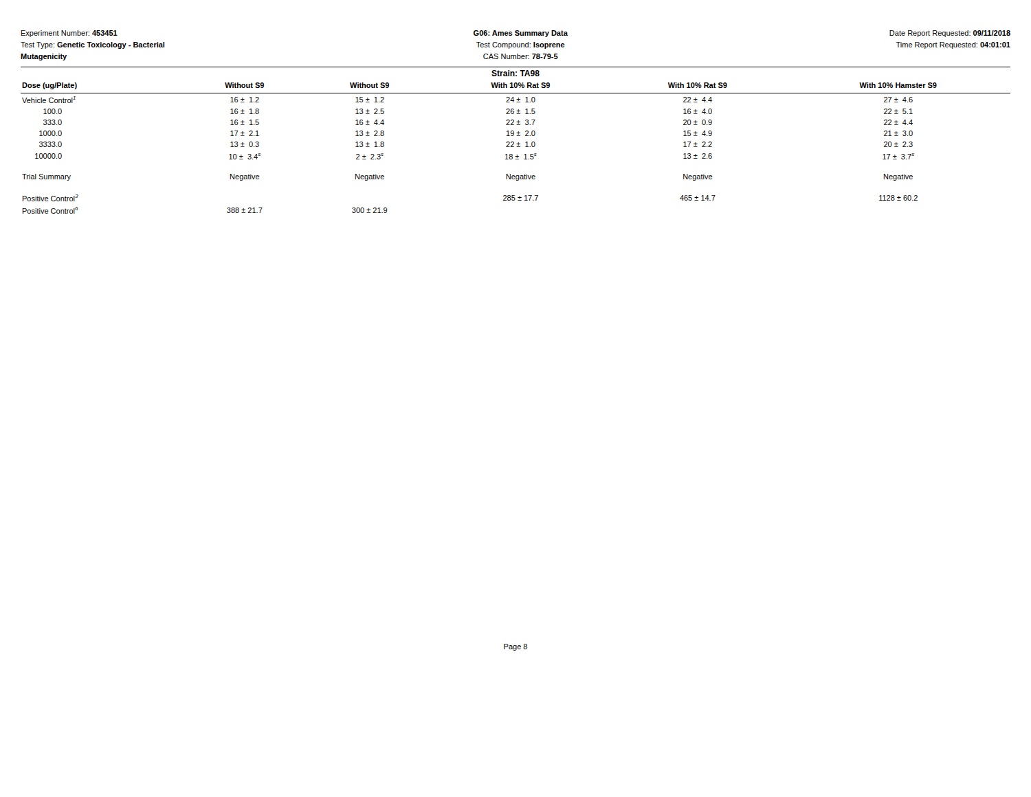| Experiment Number: 453451 | G06: Ames Summary Data | Date Report Requested: 09/11/2018 |
| Test Type: Genetic Toxicology - Bacterial | Test Compound: Isoprene | Time Report Requested: 04:01:01 |
| Mutagenicity | CAS Number: 78-79-5 | |
| Strain: TA98 |
| Dose (ug/Plate) | Without S9 | Without S9 | With 10% Rat S9 | With 10% Rat S9 | With 10% Hamster S9 |
| Vehicle Control 1 | 16 ± 1.2 | 15 ± 1.2 | 24 ± 1.0 | 22 ± 4.4 | 27 ± 4.6 |
| 100.0 | 16 ± 1.8 | 13 ± 2.5 | 26 ± 1.5 | 16 ± 4.0 | 22 ± 5.1 |
| 333.0 | 16 ± 1.5 | 16 ± 4.4 | 22 ± 3.7 | 20 ± 0.9 | 22 ± 4.4 |
| 1000.0 | 17 ± 2.1 | 13 ± 2.8 | 19 ± 2.0 | 15 ± 4.9 | 21 ± 3.0 |
| 3333.0 | 13 ± 0.3 | 13 ± 1.8 | 22 ± 1.0 | 17 ± 2.2 | 20 ± 2.3 |
| 10000.0 | 10 ± 3.4 s | 2 ± 2.3 s | 18 ± 1.5 s | 13 ± 2.6 | 17 ± 3.7 s |
| Trial Summary | Negative | Negative | Negative | Negative | Negative |
| Positive Control 3 | | | 285 ± 17.7 | 465 ± 14.7 | 1128 ± 60.2 |
| Positive Control 6 | 388 ± 21.7 | 300 ± 21.9 | | | |
Page 8